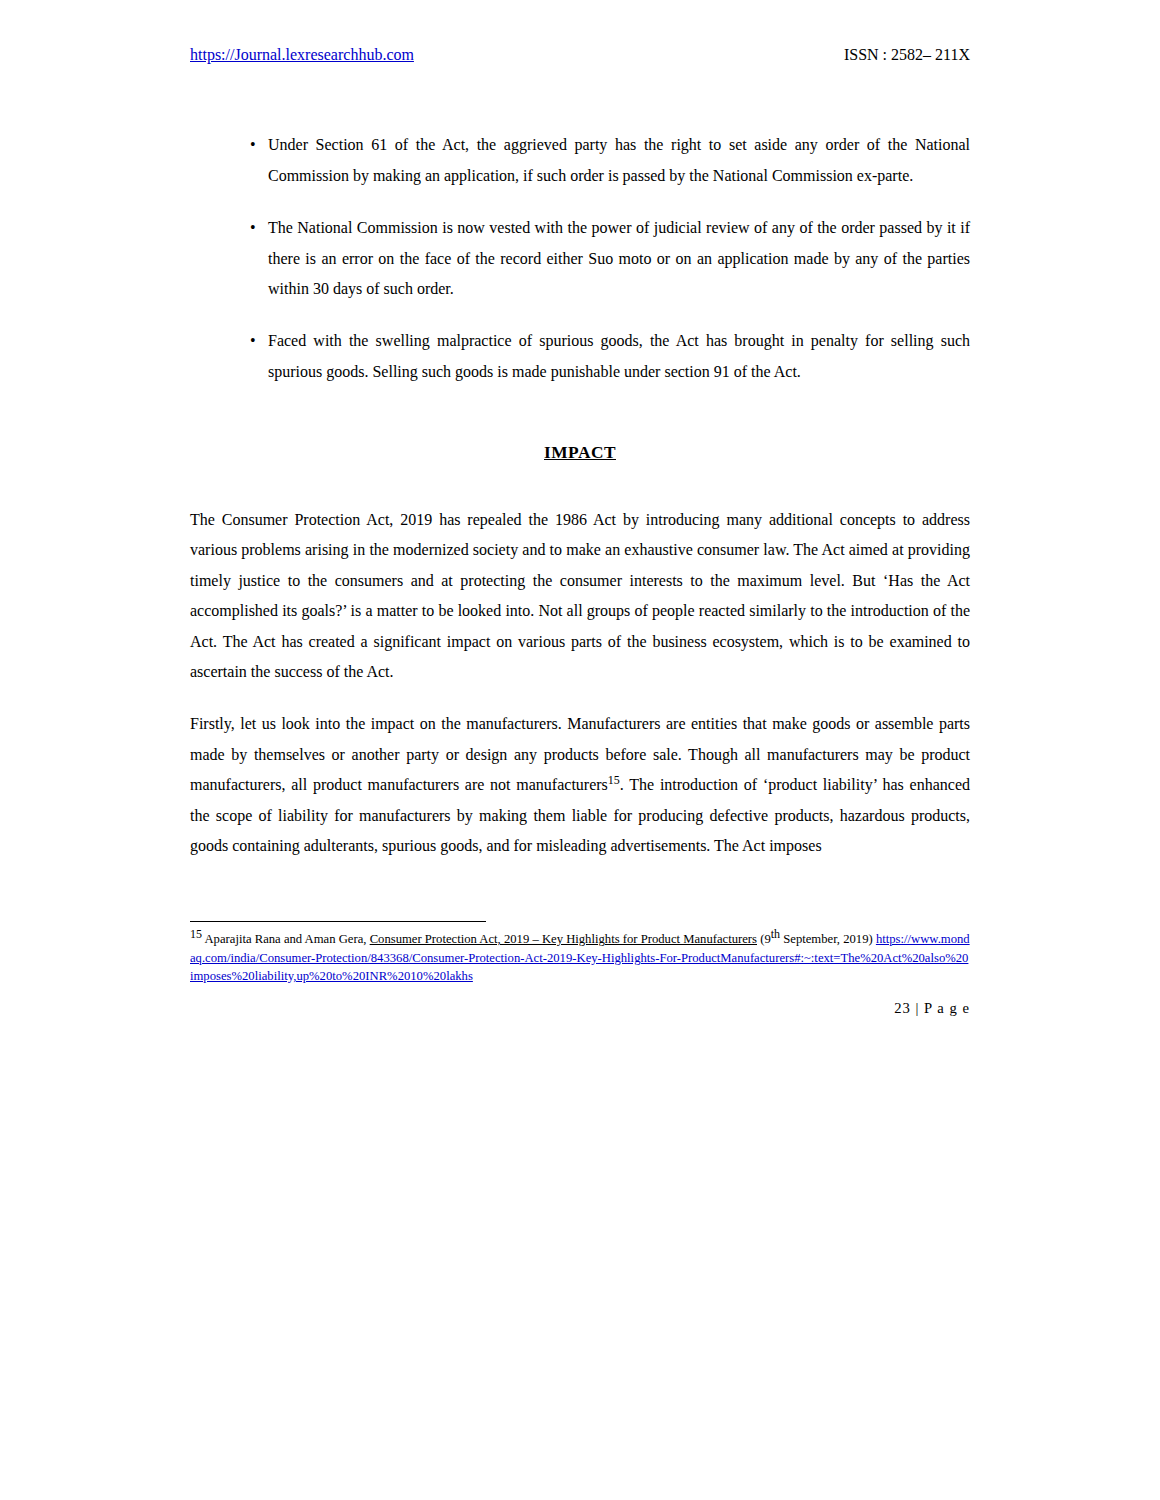https://Journal.lexresearchhub.com
ISSN : 2582– 211X
Under Section 61 of the Act, the aggrieved party has the right to set aside any order of the National Commission by making an application, if such order is passed by the National Commission ex-parte.
The National Commission is now vested with the power of judicial review of any of the order passed by it if there is an error on the face of the record either Suo moto or on an application made by any of the parties within 30 days of such order.
Faced with the swelling malpractice of spurious goods, the Act has brought in penalty for selling such spurious goods. Selling such goods is made punishable under section 91 of the Act.
IMPACT
The Consumer Protection Act, 2019 has repealed the 1986 Act by introducing many additional concepts to address various problems arising in the modernized society and to make an exhaustive consumer law. The Act aimed at providing timely justice to the consumers and at protecting the consumer interests to the maximum level. But ‘Has the Act accomplished its goals?’ is a matter to be looked into. Not all groups of people reacted similarly to the introduction of the Act. The Act has created a significant impact on various parts of the business ecosystem, which is to be examined to ascertain the success of the Act.
Firstly, let us look into the impact on the manufacturers. Manufacturers are entities that make goods or assemble parts made by themselves or another party or design any products before sale. Though all manufacturers may be product manufacturers, all product manufacturers are not manufacturers15. The introduction of ‘product liability’ has enhanced the scope of liability for manufacturers by making them liable for producing defective products, hazardous products, goods containing adulterants, spurious goods, and for misleading advertisements. The Act imposes
15 Aparajita Rana and Aman Gera, Consumer Protection Act, 2019 – Key Highlights for Product Manufacturers (9th September, 2019) https://www.mondaq.com/india/Consumer-Protection/843368/Consumer-Protection-Act-2019-Key-Highlights-For-ProductManufacturers#:~:text=The%20Act%20also%20imposes%20liability,up%20to%20INR%2010%20lakhs
23 | P a g e